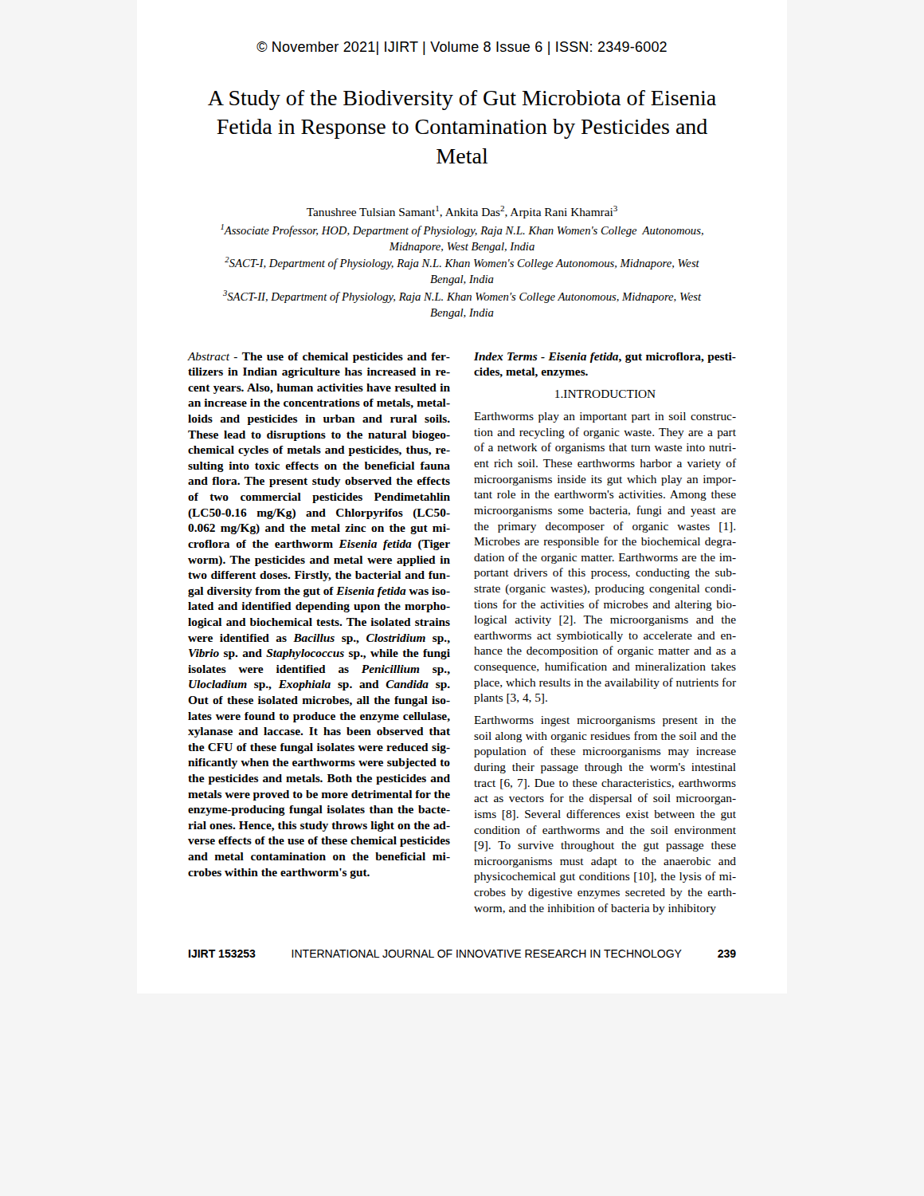© November 2021| IJIRT | Volume 8 Issue 6 | ISSN: 2349-6002
A Study of the Biodiversity of Gut Microbiota of Eisenia Fetida in Response to Contamination by Pesticides and Metal
Tanushree Tulsian Samant1, Ankita Das2, Arpita Rani Khamrai3
1Associate Professor, HOD, Department of Physiology, Raja N.L. Khan Women's College Autonomous, Midnapore, West Bengal, India
2SACT-I, Department of Physiology, Raja N.L. Khan Women's College Autonomous, Midnapore, West Bengal, India
3SACT-II, Department of Physiology, Raja N.L. Khan Women's College Autonomous, Midnapore, West Bengal, India
Abstract - The use of chemical pesticides and fertilizers in Indian agriculture has increased in recent years. Also, human activities have resulted in an increase in the concentrations of metals, metalloids and pesticides in urban and rural soils. These lead to disruptions to the natural biogeochemical cycles of metals and pesticides, thus, resulting into toxic effects on the beneficial fauna and flora. The present study observed the effects of two commercial pesticides Pendimetahlin (LC50-0.16 mg/Kg) and Chlorpyrifos (LC50- 0.062 mg/Kg) and the metal zinc on the gut microflora of the earthworm Eisenia fetida (Tiger worm). The pesticides and metal were applied in two different doses. Firstly, the bacterial and fungal diversity from the gut of Eisenia fetida was isolated and identified depending upon the morphological and biochemical tests. The isolated strains were identified as Bacillus sp., Clostridium sp., Vibrio sp. and Staphylococcus sp., while the fungi isolates were identified as Penicillium sp., Ulocladium sp., Exophiala sp. and Candida sp. Out of these isolated microbes, all the fungal isolates were found to produce the enzyme cellulase, xylanase and laccase. It has been observed that the CFU of these fungal isolates were reduced significantly when the earthworms were subjected to the pesticides and metals. Both the pesticides and metals were proved to be more detrimental for the enzyme-producing fungal isolates than the bacterial ones. Hence, this study throws light on the adverse effects of the use of these chemical pesticides and metal contamination on the beneficial microbes within the earthworm's gut.
Index Terms - Eisenia fetida, gut microflora, pesticides, metal, enzymes.
1.INTRODUCTION
Earthworms play an important part in soil construction and recycling of organic waste. They are a part of a network of organisms that turn waste into nutrient rich soil. These earthworms harbor a variety of microorganisms inside its gut which play an important role in the earthworm's activities. Among these microorganisms some bacteria, fungi and yeast are the primary decomposer of organic wastes [1]. Microbes are responsible for the biochemical degradation of the organic matter. Earthworms are the important drivers of this process, conducting the substrate (organic wastes), producing congenital conditions for the activities of microbes and altering biological activity [2]. The microorganisms and the earthworms act symbiotically to accelerate and enhance the decomposition of organic matter and as a consequence, humification and mineralization takes place, which results in the availability of nutrients for plants [3, 4, 5].
Earthworms ingest microorganisms present in the soil along with organic residues from the soil and the population of these microorganisms may increase during their passage through the worm's intestinal tract [6, 7]. Due to these characteristics, earthworms act as vectors for the dispersal of soil microorganisms [8]. Several differences exist between the gut condition of earthworms and the soil environment [9]. To survive throughout the gut passage these microorganisms must adapt to the anaerobic and physicochemical gut conditions [10], the lysis of microbes by digestive enzymes secreted by the earthworm, and the inhibition of bacteria by inhibitory
IJIRT 153253 INTERNATIONAL JOURNAL OF INNOVATIVE RESEARCH IN TECHNOLOGY 239